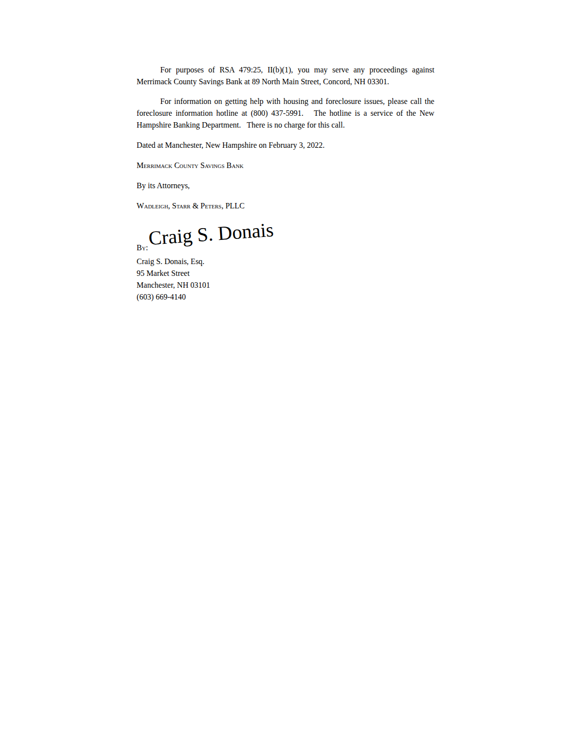For purposes of RSA 479:25, II(b)(1), you may serve any proceedings against Merrimack County Savings Bank at 89 North Main Street, Concord, NH 03301.
For information on getting help with housing and foreclosure issues, please call the foreclosure information hotline at (800) 437-5991. The hotline is a service of the New Hampshire Banking Department. There is no charge for this call.
Dated at Manchester, New Hampshire on February 3, 2022.
Merrimack County Savings Bank
By its Attorneys,
Wadleigh, Starr & Peters, PLLC
Craig S. Donais By:
Craig S. Donais, Esq.
95 Market Street
Manchester, NH 03101
(603) 669-4140